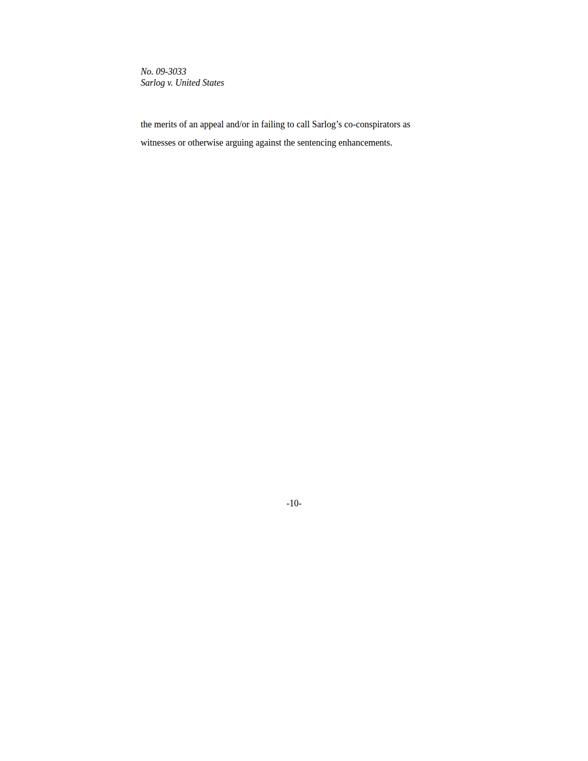No. 09-3033 Sarlog v. United States
the merits of an appeal and/or in failing to call Sarlog’s co-conspirators as witnesses or otherwise arguing against the sentencing enhancements.
-10-